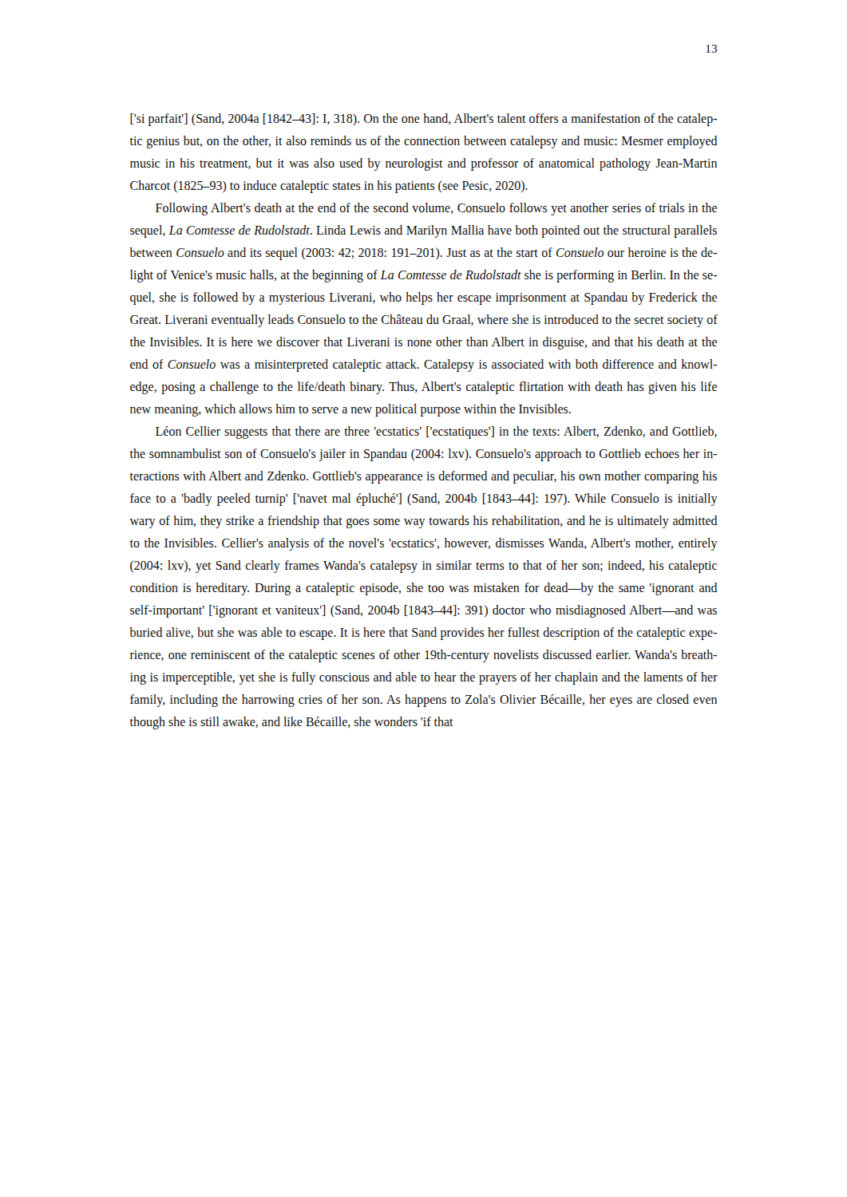13
['si parfait'] (Sand, 2004a [1842–43]: I, 318). On the one hand, Albert's talent offers a manifestation of the cataleptic genius but, on the other, it also reminds us of the connection between catalepsy and music: Mesmer employed music in his treatment, but it was also used by neurologist and professor of anatomical pathology Jean-Martin Charcot (1825–93) to induce cataleptic states in his patients (see Pesic, 2020).
Following Albert's death at the end of the second volume, Consuelo follows yet another series of trials in the sequel, La Comtesse de Rudolstadt. Linda Lewis and Marilyn Mallia have both pointed out the structural parallels between Consuelo and its sequel (2003: 42; 2018: 191–201). Just as at the start of Consuelo our heroine is the delight of Venice's music halls, at the beginning of La Comtesse de Rudolstadt she is performing in Berlin. In the sequel, she is followed by a mysterious Liverani, who helps her escape imprisonment at Spandau by Frederick the Great. Liverani eventually leads Consuelo to the Château du Graal, where she is introduced to the secret society of the Invisibles. It is here we discover that Liverani is none other than Albert in disguise, and that his death at the end of Consuelo was a misinterpreted cataleptic attack. Catalepsy is associated with both difference and knowledge, posing a challenge to the life/death binary. Thus, Albert's cataleptic flirtation with death has given his life new meaning, which allows him to serve a new political purpose within the Invisibles.
Léon Cellier suggests that there are three 'ecstatics' ['ecstatiques'] in the texts: Albert, Zdenko, and Gottlieb, the somnambulist son of Consuelo's jailer in Spandau (2004: lxv). Consuelo's approach to Gottlieb echoes her interactions with Albert and Zdenko. Gottlieb's appearance is deformed and peculiar, his own mother comparing his face to a 'badly peeled turnip' ['navet mal épluché'] (Sand, 2004b [1843–44]: 197). While Consuelo is initially wary of him, they strike a friendship that goes some way towards his rehabilitation, and he is ultimately admitted to the Invisibles. Cellier's analysis of the novel's 'ecstatics', however, dismisses Wanda, Albert's mother, entirely (2004: lxv), yet Sand clearly frames Wanda's catalepsy in similar terms to that of her son; indeed, his cataleptic condition is hereditary. During a cataleptic episode, she too was mistaken for dead—by the same 'ignorant and self-important' ['ignorant et vaniteux'] (Sand, 2004b [1843–44]: 391) doctor who misdiagnosed Albert—and was buried alive, but she was able to escape. It is here that Sand provides her fullest description of the cataleptic experience, one reminiscent of the cataleptic scenes of other 19th-century novelists discussed earlier. Wanda's breathing is imperceptible, yet she is fully conscious and able to hear the prayers of her chaplain and the laments of her family, including the harrowing cries of her son. As happens to Zola's Olivier Bécaille, her eyes are closed even though she is still awake, and like Bécaille, she wonders 'if that